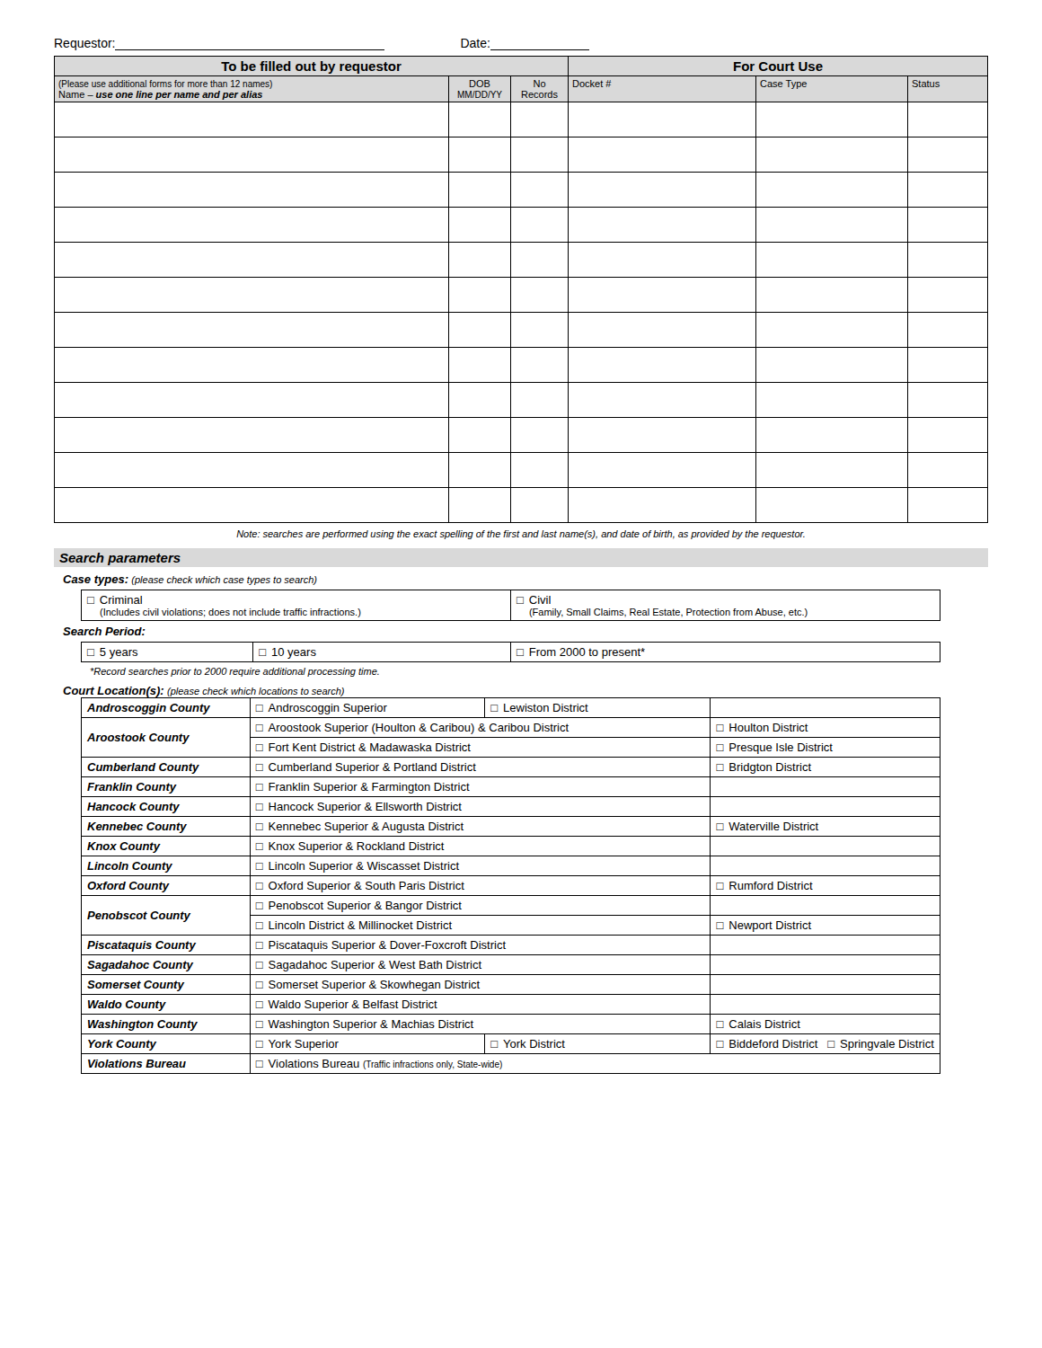Requestor: Date:
| To be filled out by requestor | For Court Use |
| --- | --- |
| (Please use additional forms for more than 12 names) Name – use one line per name and per alias | DOB MM/DD/YY | No Records | Docket # | Case Type | Status |
Note: searches are performed using the exact spelling of the first and last name(s), and date of birth, as provided by the requestor.
Search parameters
Case types: (please check which case types to search)
| □ Criminal (Includes civil violations; does not include traffic infractions.) | □ Civil (Family, Small Claims, Real Estate, Protection from Abuse, etc.) |
Search Period:
| □ 5 years | □ 10 years | □ From 2000 to present* |
*Record searches prior to 2000 require additional processing time.
Court Location(s): (please check which locations to search)
| Androscoggin County | □ Androscoggin Superior | □ Lewiston District | |
| Aroostook County | □ Aroostook Superior (Houlton & Caribou) & Caribou District | □ Houlton District |
| □ Fort Kent District & Madawaska District | □ Presque Isle District |
| Cumberland County | □ Cumberland Superior & Portland District | □ Bridgton District |
| Franklin County | □ Franklin Superior & Farmington District | |
| Hancock County | □ Hancock Superior & Ellsworth District | |
| Kennebec County | □ Kennebec Superior & Augusta District | □ Waterville District |
| Knox County | □ Knox Superior & Rockland District | |
| Lincoln County | □ Lincoln Superior & Wiscasset District | |
| Oxford County | □ Oxford Superior & South Paris District | □ Rumford District |
| Penobscot County | □ Penobscot Superior & Bangor District | |
| □ Lincoln District & Millinocket District | □ Newport District |
| Piscataquis County | □ Piscataquis Superior & Dover-Foxcroft District | |
| Sagadahoc County | □ Sagadahoc Superior & West Bath District | |
| Somerset County | □ Somerset Superior & Skowhegan District | |
| Waldo County | □ Waldo Superior & Belfast District | |
| Washington County | □ Washington Superior & Machias District | □ Calais District |
| York County | □ York Superior | □ York District | □ Biddeford District □ Springvale District |
| Violations Bureau | □ Violations Bureau (Traffic infractions only, State-wide) |